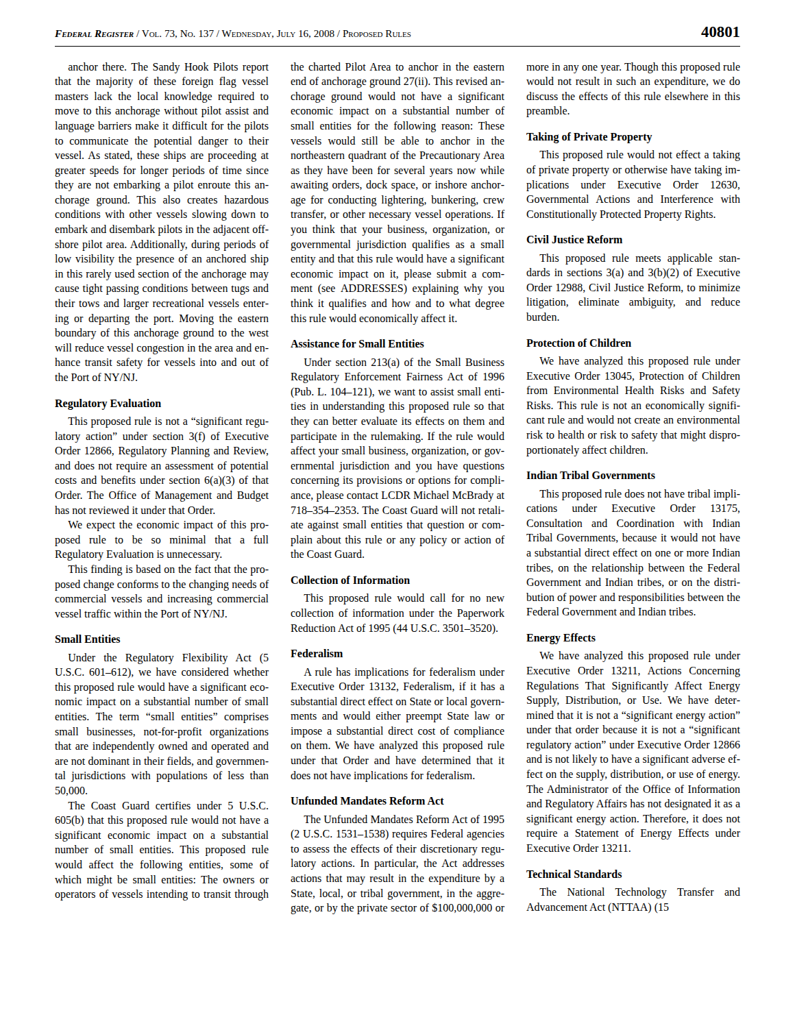Federal Register / Vol. 73, No. 137 / Wednesday, July 16, 2008 / Proposed Rules
40801
anchor there. The Sandy Hook Pilots report that the majority of these foreign flag vessel masters lack the local knowledge required to move to this anchorage without pilot assist and language barriers make it difficult for the pilots to communicate the potential danger to their vessel. As stated, these ships are proceeding at greater speeds for longer periods of time since they are not embarking a pilot enroute this anchorage ground. This also creates hazardous conditions with other vessels slowing down to embark and disembark pilots in the adjacent offshore pilot area. Additionally, during periods of low visibility the presence of an anchored ship in this rarely used section of the anchorage may cause tight passing conditions between tugs and their tows and larger recreational vessels entering or departing the port. Moving the eastern boundary of this anchorage ground to the west will reduce vessel congestion in the area and enhance transit safety for vessels into and out of the Port of NY/NJ.
Regulatory Evaluation
This proposed rule is not a “significant regulatory action” under section 3(f) of Executive Order 12866, Regulatory Planning and Review, and does not require an assessment of potential costs and benefits under section 6(a)(3) of that Order. The Office of Management and Budget has not reviewed it under that Order.
We expect the economic impact of this proposed rule to be so minimal that a full Regulatory Evaluation is unnecessary.
This finding is based on the fact that the proposed change conforms to the changing needs of commercial vessels and increasing commercial vessel traffic within the Port of NY/NJ.
Small Entities
Under the Regulatory Flexibility Act (5 U.S.C. 601–612), we have considered whether this proposed rule would have a significant economic impact on a substantial number of small entities. The term “small entities” comprises small businesses, not-for-profit organizations that are independently owned and operated and are not dominant in their fields, and governmental jurisdictions with populations of less than 50,000.
The Coast Guard certifies under 5 U.S.C. 605(b) that this proposed rule would not have a significant economic impact on a substantial number of small entities. This proposed rule would affect the following entities, some of which might be small entities: The owners or operators of vessels intending to transit through the charted Pilot Area to anchor in the eastern end of anchorage ground 27(ii). This revised anchorage ground would not have a significant economic impact on a substantial number of small entities for the following reason: These vessels would still be able to anchor in the northeastern quadrant of the Precautionary Area as they have been for several years now while awaiting orders, dock space, or inshore anchorage for conducting lightering, bunkering, crew transfer, or other necessary vessel operations. If you think that your business, organization, or governmental jurisdiction qualifies as a small entity and that this rule would have a significant economic impact on it, please submit a comment (see ADDRESSES) explaining why you think it qualifies and how and to what degree this rule would economically affect it.
Assistance for Small Entities
Under section 213(a) of the Small Business Regulatory Enforcement Fairness Act of 1996 (Pub. L. 104–121), we want to assist small entities in understanding this proposed rule so that they can better evaluate its effects on them and participate in the rulemaking. If the rule would affect your small business, organization, or governmental jurisdiction and you have questions concerning its provisions or options for compliance, please contact LCDR Michael McBrady at 718–354–2353. The Coast Guard will not retaliate against small entities that question or complain about this rule or any policy or action of the Coast Guard.
Collection of Information
This proposed rule would call for no new collection of information under the Paperwork Reduction Act of 1995 (44 U.S.C. 3501–3520).
Federalism
A rule has implications for federalism under Executive Order 13132, Federalism, if it has a substantial direct effect on State or local governments and would either preempt State law or impose a substantial direct cost of compliance on them. We have analyzed this proposed rule under that Order and have determined that it does not have implications for federalism.
Unfunded Mandates Reform Act
The Unfunded Mandates Reform Act of 1995 (2 U.S.C. 1531–1538) requires Federal agencies to assess the effects of their discretionary regulatory actions. In particular, the Act addresses actions that may result in the expenditure by a State, local, or tribal government, in the aggregate, or by the private sector of $100,000,000 or more in any one year. Though this proposed rule would not result in such an expenditure, we do discuss the effects of this rule elsewhere in this preamble.
Taking of Private Property
This proposed rule would not effect a taking of private property or otherwise have taking implications under Executive Order 12630, Governmental Actions and Interference with Constitutionally Protected Property Rights.
Civil Justice Reform
This proposed rule meets applicable standards in sections 3(a) and 3(b)(2) of Executive Order 12988, Civil Justice Reform, to minimize litigation, eliminate ambiguity, and reduce burden.
Protection of Children
We have analyzed this proposed rule under Executive Order 13045, Protection of Children from Environmental Health Risks and Safety Risks. This rule is not an economically significant rule and would not create an environmental risk to health or risk to safety that might disproportionately affect children.
Indian Tribal Governments
This proposed rule does not have tribal implications under Executive Order 13175, Consultation and Coordination with Indian Tribal Governments, because it would not have a substantial direct effect on one or more Indian tribes, on the relationship between the Federal Government and Indian tribes, or on the distribution of power and responsibilities between the Federal Government and Indian tribes.
Energy Effects
We have analyzed this proposed rule under Executive Order 13211, Actions Concerning Regulations That Significantly Affect Energy Supply, Distribution, or Use. We have determined that it is not a “significant energy action” under that order because it is not a “significant regulatory action” under Executive Order 12866 and is not likely to have a significant adverse effect on the supply, distribution, or use of energy. The Administrator of the Office of Information and Regulatory Affairs has not designated it as a significant energy action. Therefore, it does not require a Statement of Energy Effects under Executive Order 13211.
Technical Standards
The National Technology Transfer and Advancement Act (NTTAA) (15